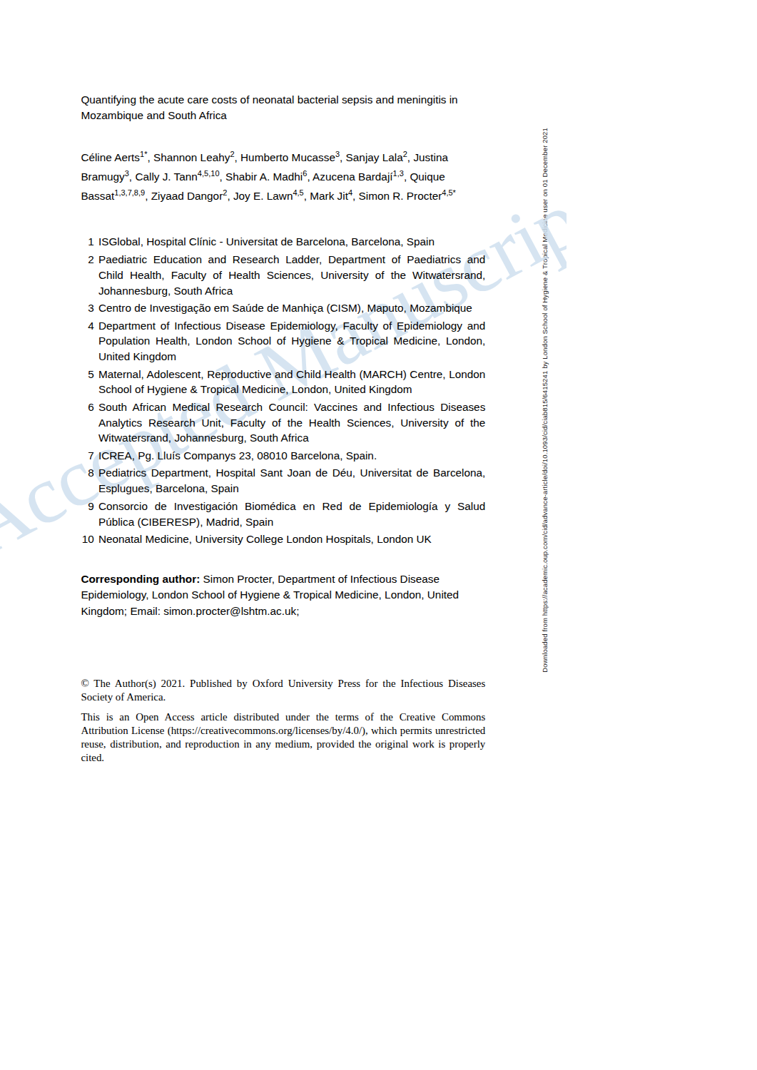Downloaded from https://academic.oup.com/cid/advance-article/doi/10.1093/cid/ciab815/6415241 by London School of Hygiene & Tropical Medicine user on 01 December 2021
Accepted Manuscript
Quantifying the acute care costs of neonatal bacterial sepsis and meningitis in Mozambique and South Africa
Céline Aerts1*, Shannon Leahy2, Humberto Mucasse3, Sanjay Lala2, Justina Bramugy3, Cally J. Tann4,5,10, Shabir A. Madhi6, Azucena Bardají1,3, Quique Bassat1,3,7,8,9, Ziyaad Dangor2, Joy E. Lawn4,5, Mark Jit4, Simon R. Procter4,5*
ISGlobal, Hospital Clínic - Universitat de Barcelona, Barcelona, Spain
Paediatric Education and Research Ladder, Department of Paediatrics and Child Health, Faculty of Health Sciences, University of the Witwatersrand, Johannesburg, South Africa
Centro de Investigação em Saúde de Manhiça (CISM), Maputo, Mozambique
Department of Infectious Disease Epidemiology, Faculty of Epidemiology and Population Health, London School of Hygiene & Tropical Medicine, London, United Kingdom
Maternal, Adolescent, Reproductive and Child Health (MARCH) Centre, London School of Hygiene & Tropical Medicine, London, United Kingdom
South African Medical Research Council: Vaccines and Infectious Diseases Analytics Research Unit, Faculty of the Health Sciences, University of the Witwatersrand, Johannesburg, South Africa
ICREA, Pg. Lluís Companys 23, 08010 Barcelona, Spain.
Pediatrics Department, Hospital Sant Joan de Déu, Universitat de Barcelona, Esplugues, Barcelona, Spain
Consorcio de Investigación Biomédica en Red de Epidemiología y Salud Pública (CIBERESP), Madrid, Spain
Neonatal Medicine, University College London Hospitals, London UK
Corresponding author: Simon Procter, Department of Infectious Disease Epidemiology, London School of Hygiene & Tropical Medicine, London, United Kingdom; Email: simon.procter@lshtm.ac.uk;
© The Author(s) 2021. Published by Oxford University Press for the Infectious Diseases Society of America.
This is an Open Access article distributed under the terms of the Creative Commons Attribution License (https://creativecommons.org/licenses/by/4.0/), which permits unrestricted reuse, distribution, and reproduction in any medium, provided the original work is properly cited.